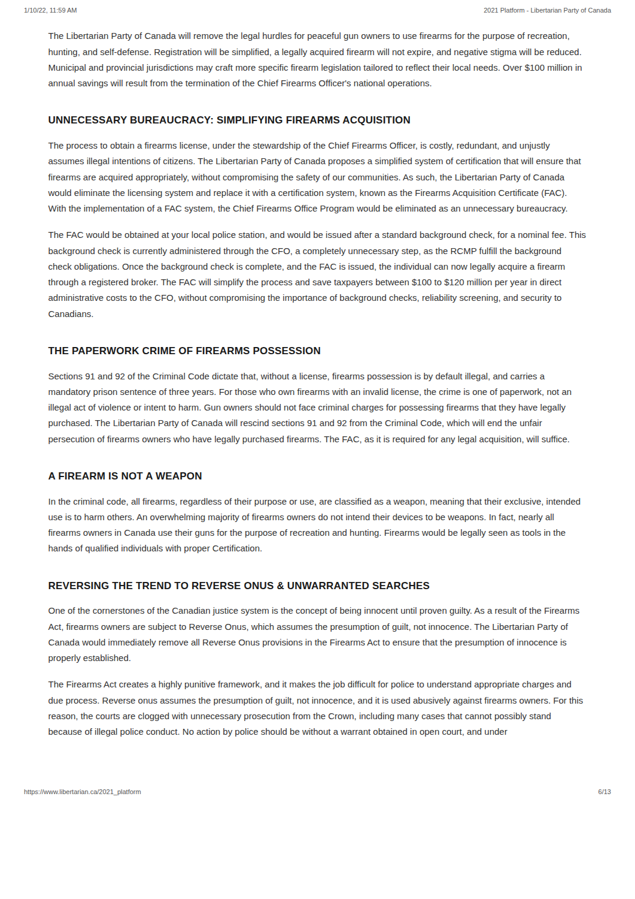1/10/22, 11:59 AM 2021 Platform - Libertarian Party of Canada
The Libertarian Party of Canada will remove the legal hurdles for peaceful gun owners to use firearms for the purpose of recreation, hunting, and self-defense. Registration will be simplified, a legally acquired firearm will not expire, and negative stigma will be reduced. Municipal and provincial jurisdictions may craft more specific firearm legislation tailored to reflect their local needs. Over $100 million in annual savings will result from the termination of the Chief Firearms Officer's national operations.
Unnecessary Bureaucracy: Simplifying Firearms Acquisition
The process to obtain a firearms license, under the stewardship of the Chief Firearms Officer, is costly, redundant, and unjustly assumes illegal intentions of citizens. The Libertarian Party of Canada proposes a simplified system of certification that will ensure that firearms are acquired appropriately, without compromising the safety of our communities. As such, the Libertarian Party of Canada would eliminate the licensing system and replace it with a certification system, known as the Firearms Acquisition Certificate (FAC). With the implementation of a FAC system, the Chief Firearms Office Program would be eliminated as an unnecessary bureaucracy.
The FAC would be obtained at your local police station, and would be issued after a standard background check, for a nominal fee. This background check is currently administered through the CFO, a completely unnecessary step, as the RCMP fulfill the background check obligations. Once the background check is complete, and the FAC is issued, the individual can now legally acquire a firearm through a registered broker. The FAC will simplify the process and save taxpayers between $100 to $120 million per year in direct administrative costs to the CFO, without compromising the importance of background checks, reliability screening, and security to Canadians.
The Paperwork Crime of Firearms Possession
Sections 91 and 92 of the Criminal Code dictate that, without a license, firearms possession is by default illegal, and carries a mandatory prison sentence of three years. For those who own firearms with an invalid license, the crime is one of paperwork, not an illegal act of violence or intent to harm. Gun owners should not face criminal charges for possessing firearms that they have legally purchased. The Libertarian Party of Canada will rescind sections 91 and 92 from the Criminal Code, which will end the unfair persecution of firearms owners who have legally purchased firearms. The FAC, as it is required for any legal acquisition, will suffice.
A Firearm is Not a Weapon
In the criminal code, all firearms, regardless of their purpose or use, are classified as a weapon, meaning that their exclusive, intended use is to harm others. An overwhelming majority of firearms owners do not intend their devices to be weapons. In fact, nearly all firearms owners in Canada use their guns for the purpose of recreation and hunting. Firearms would be legally seen as tools in the hands of qualified individuals with proper Certification.
Reversing the Trend to Reverse Onus & Unwarranted Searches
One of the cornerstones of the Canadian justice system is the concept of being innocent until proven guilty. As a result of the Firearms Act, firearms owners are subject to Reverse Onus, which assumes the presumption of guilt, not innocence. The Libertarian Party of Canada would immediately remove all Reverse Onus provisions in the Firearms Act to ensure that the presumption of innocence is properly established.
The Firearms Act creates a highly punitive framework, and it makes the job difficult for police to understand appropriate charges and due process. Reverse onus assumes the presumption of guilt, not innocence, and it is used abusively against firearms owners. For this reason, the courts are clogged with unnecessary prosecution from the Crown, including many cases that cannot possibly stand because of illegal police conduct. No action by police should be without a warrant obtained in open court, and under
https://www.libertarian.ca/2021_platform 6/13